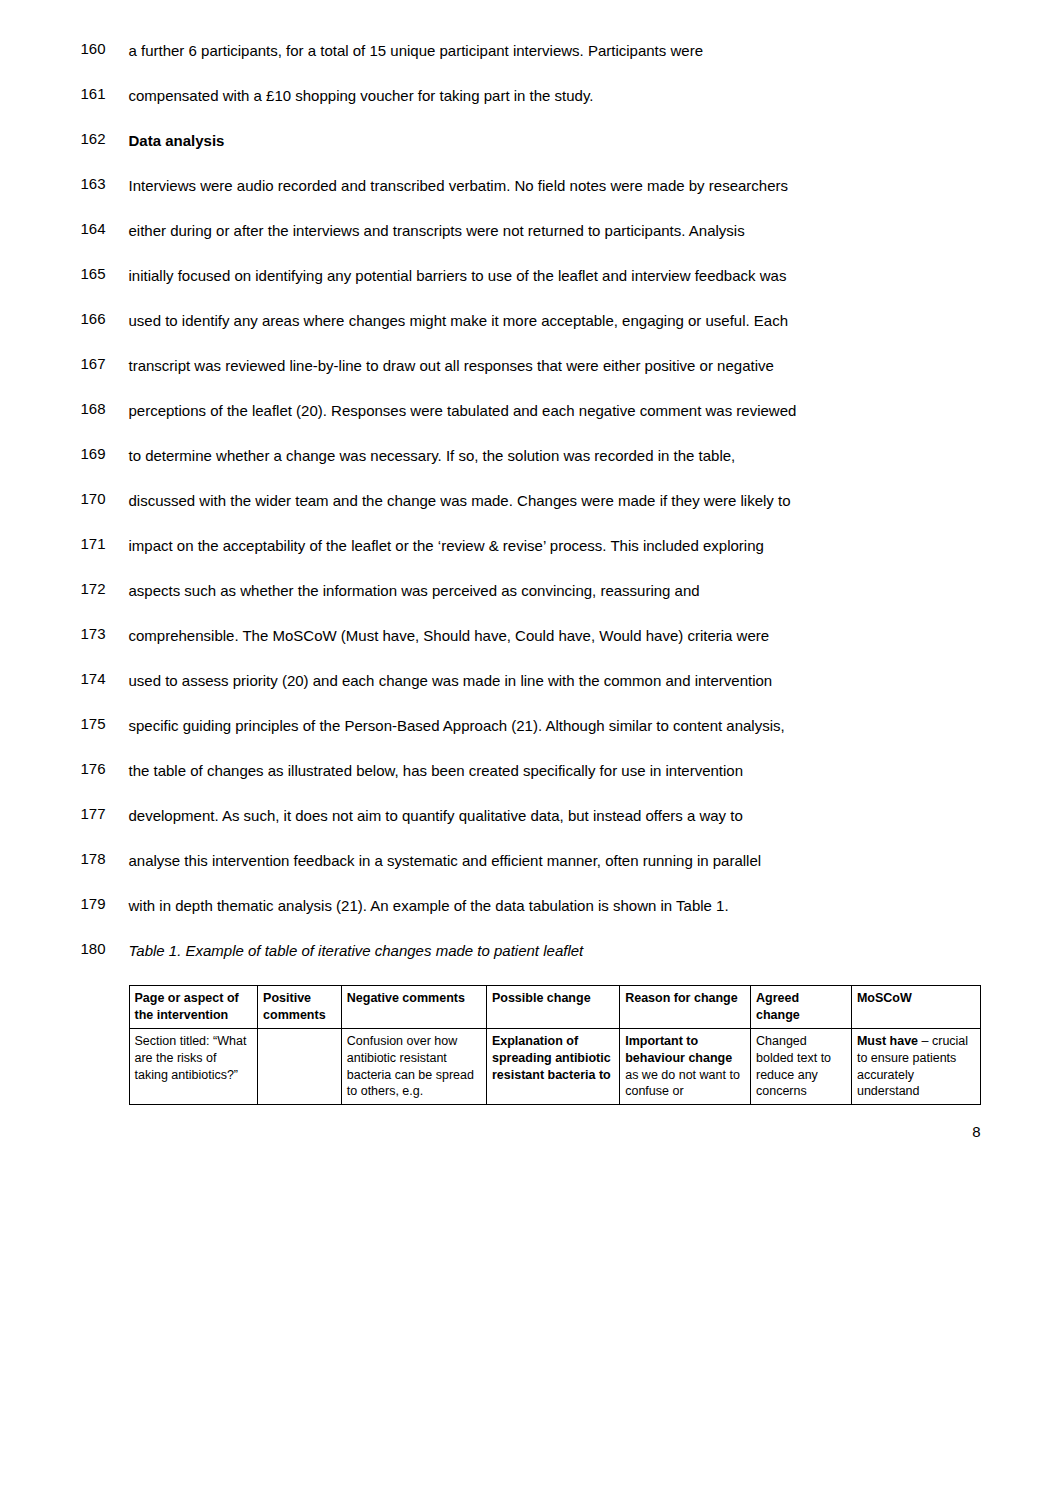160
a further 6 participants, for a total of 15 unique participant interviews. Participants were
161
compensated with a £10 shopping voucher for taking part in the study.
162
Data analysis
163
Interviews were audio recorded and transcribed verbatim. No field notes were made by researchers
164
either during or after the interviews and transcripts were not returned to participants. Analysis
165
initially focused on identifying any potential barriers to use of the leaflet and interview feedback was
166
used to identify any areas where changes might make it more acceptable, engaging or useful. Each
167
transcript was reviewed line-by-line to draw out all responses that were either positive or negative
168
perceptions of the leaflet (20). Responses were tabulated and each negative comment was reviewed
169
to determine whether a change was necessary. If so, the solution was recorded in the table,
170
discussed with the wider team and the change was made. Changes were made if they were likely to
171
impact on the acceptability of the leaflet or the ‘review & revise’ process. This included exploring
172
aspects such as whether the information was perceived as convincing, reassuring and
173
comprehensible. The MoSCoW (Must have, Should have, Could have, Would have) criteria were
174
used to assess priority (20) and each change was made in line with the common and intervention
175
specific guiding principles of the Person-Based Approach (21). Although similar to content analysis,
176
the table of changes as illustrated below, has been created specifically for use in intervention
177
development. As such, it does not aim to quantify qualitative data, but instead offers a way to
178
analyse this intervention feedback in a systematic and efficient manner, often running in parallel
179
with in depth thematic analysis (21). An example of the data tabulation is shown in Table 1.
180
Table 1. Example of table of iterative changes made to patient leaflet
| Page or aspect of the intervention | Positive comments | Negative comments | Possible change | Reason for change | Agreed change | MoSCoW |
| --- | --- | --- | --- | --- | --- | --- |
| Section titled: “What are the risks of taking antibiotics?” | | Confusion over how antibiotic resistant bacteria can be spread to others, e.g. | Explanation of spreading antibiotic resistant bacteria to | Important to behaviour change as we do not want to confuse or | Changed bolded text to reduce any concerns | Must have – crucial to ensure patients accurately understand |
8